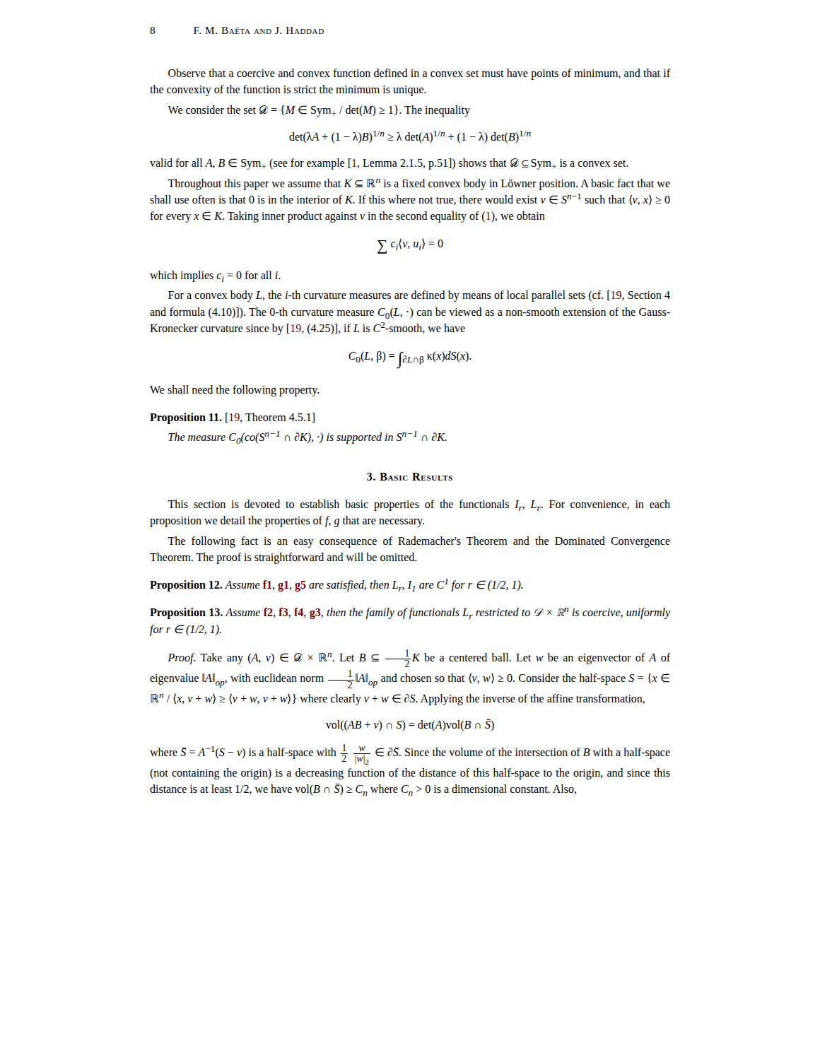8 F. M. Baêta and J. Haddad
Observe that a coercive and convex function defined in a convex set must have points of minimum, and that if the convexity of the function is strict the minimum is unique.
We consider the set 𝒟 = {M ∈ Sym+ / det(M) ≥ 1}. The inequality
det(λA + (1 − λ)B)1/n ≥ λ det(A)1/n + (1 − λ) det(B)1/n
valid for all A, B ∈ Sym+ (see for example [1, Lemma 2.1.5, p.51]) shows that 𝒟 ⊆ Sym+ is a convex set.
Throughout this paper we assume that K ⊆ ℝn is a fixed convex body in Löwner position. A basic fact that we shall use often is that 0 is in the interior of K. If this where not true, there would exist v ∈ Sn−1 such that ⟨v, x⟩ ≥ 0 for every x ∈ K. Taking inner product against v in the second equality of (1), we obtain
∑ ci⟨v, ui⟩ = 0
which implies ci = 0 for all i.
For a convex body L, the i-th curvature measures are defined by means of local parallel sets (cf. [19, Section 4 and formula (4.10)]). The 0-th curvature measure C0(L, ·) can be viewed as a non-smooth extension of the Gauss-Kronecker curvature since by [19, (4.25)], if L is C2-smooth, we have
C0(L, β) = ∫∂L∩β κ(x)dS(x).
We shall need the following property.
Proposition 11. [19, Theorem 4.5.1]
The measure C0(co(Sn−1 ∩ ∂K), ·) is supported in Sn−1 ∩ ∂K.
3. Basic Results
This section is devoted to establish basic properties of the functionals Ir, Lr. For convenience, in each proposition we detail the properties of f, g that are necessary.
The following fact is an easy consequence of Rademacher's Theorem and the Dominated Convergence Theorem. The proof is straightforward and will be omitted.
Proposition 12. Assume f1, g1, g5 are satisfied, then Lr, I1 are C1 for r ∈ (1/2, 1).
Proposition 13. Assume f2, f3, f4, g3, then the family of functionals Lr restricted to 𝒟 × ℝn is coercive, uniformly for r ∈ (1/2, 1).
Proof. Take any (A, v) ∈ 𝒟 × ℝn. Let B ⊆ 12 K be a centered ball. Let w be an eigenvector of A of eigenvalue ‖A‖op, with euclidean norm 12‖A‖op and chosen so that ⟨v, w⟩ ≥ 0. Consider the half-space S = {x ∈ ℝn / ⟨x, v + w⟩ ≥ ⟨v + w, v + w⟩} where clearly v + w ∈ ∂S. Applying the inverse of the affine transformation,
vol((AB + v) ∩ S) = det(A)vol(B ∩ S̄)
where S̄ = A−1(S − v) is a half-space with 12 w|w|2 ∈ ∂S̄. Since the volume of the intersection of B with a half-space (not containing the origin) is a decreasing function of the distance of this half-space to the origin, and since this distance is at least 1/2, we have vol(B ∩ S̄) ≥ Cn where Cn > 0 is a dimensional constant. Also,